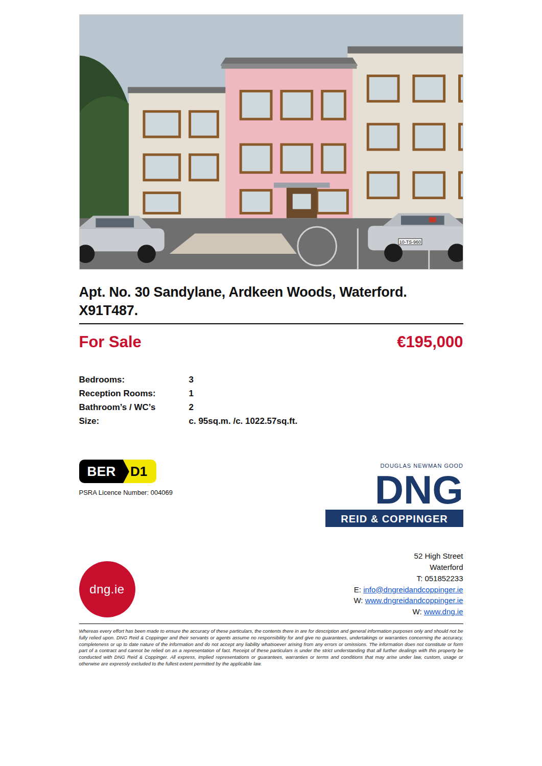10-TS-960
Apt. No. 30 Sandylane, Ardkeen Woods, Waterford. X91T487.
For Sale €195,000
| Bedrooms: | 3 |
| Reception Rooms: | 1 |
| Bathroom’s / WC’s | 2 |
| Size: | c. 95sq.m. /c. 1022.57sq.ft. |
BER D1
PSRA Licence Number: 004069
DOUGLAS NEWMAN GOOD DNG REID & COPPINGER
dng.ie
52 High Street
Waterford
T: 051852233
E: info@dngreidandcoppinger.ie
W: www.dngreidandcoppinger.ie
W: www.dng.ie
Whereas every effort has been made to ensure the accuracy of these particulars, the contents there in are for description and general information purposes only and should not be fully relied upon. DNG Reid & Coppinger and their servants or agents assume no responsibility for and give no guarantees, undertakings or warranties concerning the accuracy, completeness or up to date nature of the information and do not accept any liability whatsoever arising from any errors or omissions. The information does not constitute or form part of a contract and cannot be relied on as a representation of fact. Receipt of these particulars is under the strict understanding that all further dealings with this property be conducted with DNG Reid & Coppinger. All express, implied representations or guarantees, warranties or terms and conditions that may arise under law, custom, usage or otherwise are expressly excluded to the fullest extent permitted by the applicable law.